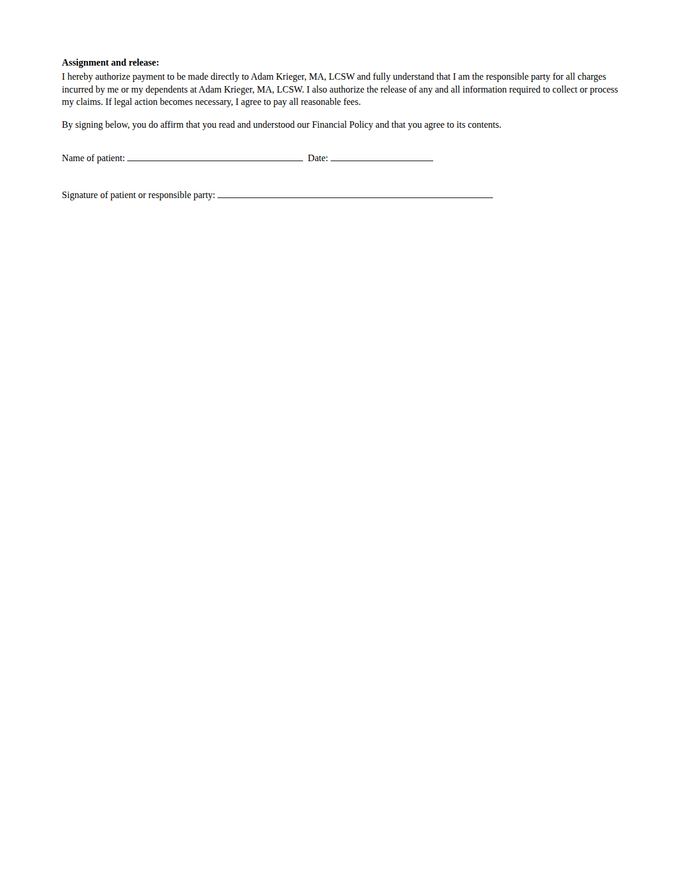Assignment and release:
I hereby authorize payment to be made directly to Adam Krieger, MA, LCSW and fully understand that I am the responsible party for all charges incurred by me or my dependents at Adam Krieger, MA, LCSW. I also authorize the release of any and all information required to collect or process my claims. If legal action becomes necessary, I agree to pay all reasonable fees.
By signing below, you do affirm that you read and understood our Financial Policy and that you agree to its contents.
Name of patient: Date:
Signature of patient or responsible party: